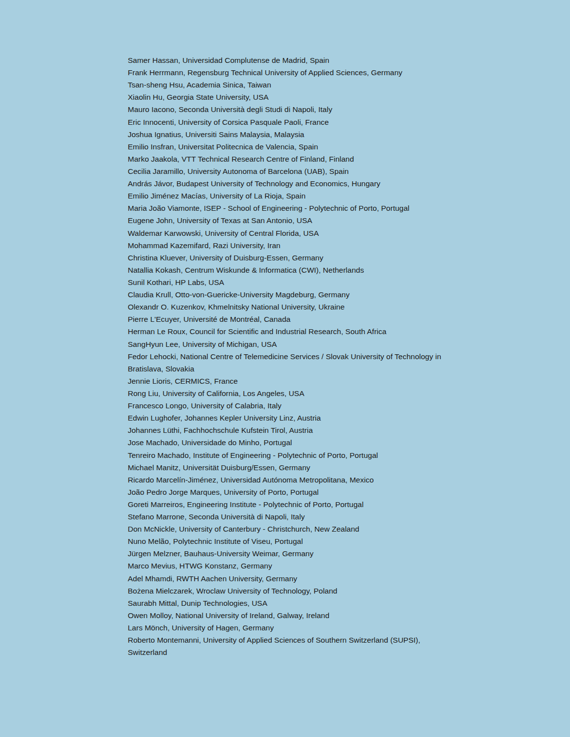Samer Hassan, Universidad Complutense de Madrid, Spain
Frank Herrmann, Regensburg Technical University of Applied Sciences, Germany
Tsan-sheng Hsu, Academia Sinica, Taiwan
Xiaolin Hu, Georgia State University, USA
Mauro Iacono, Seconda Università degli Studi di Napoli, Italy
Eric Innocenti, University of Corsica Pasquale Paoli, France
Joshua Ignatius, Universiti Sains Malaysia, Malaysia
Emilio Insfran, Universitat Politecnica de Valencia, Spain
Marko Jaakola, VTT Technical Research Centre of Finland, Finland
Cecilia Jaramillo, University Autonoma of Barcelona (UAB), Spain
András Jávor, Budapest University of Technology and Economics, Hungary
Emilio Jiménez Macías, University of La Rioja, Spain
Maria João Viamonte, ISEP - School of Engineering - Polytechnic of Porto, Portugal
Eugene John, University of Texas at San Antonio, USA
Waldemar Karwowski, University of Central Florida, USA
Mohammad Kazemifard, Razi University, Iran
Christina Kluever, University of Duisburg-Essen, Germany
Natallia Kokash, Centrum Wiskunde & Informatica (CWI), Netherlands
Sunil Kothari, HP Labs, USA
Claudia Krull, Otto-von-Guericke-University Magdeburg, Germany
Olexandr O. Kuzenkov, Khmelnitsky National University, Ukraine
Pierre L'Ecuyer, Université de Montréal, Canada
Herman Le Roux, Council for Scientific and Industrial Research, South Africa
SangHyun Lee, University of Michigan, USA
Fedor Lehocki, National Centre of Telemedicine Services / Slovak University of Technology in Bratislava, Slovakia
Jennie Lioris, CERMICS, France
Rong Liu, University of California, Los Angeles, USA
Francesco Longo, University of Calabria, Italy
Edwin Lughofer, Johannes Kepler University Linz, Austria
Johannes Lüthi, Fachhochschule Kufstein Tirol, Austria
Jose Machado, Universidade do Minho, Portugal
Tenreiro Machado, Institute of Engineering - Polytechnic of Porto, Portugal
Michael Manitz, Universität Duisburg/Essen, Germany
Ricardo Marcelín-Jiménez, Universidad Autónoma Metropolitana, Mexico
João Pedro Jorge Marques, University of Porto, Portugal
Goreti Marreiros, Engineering Institute - Polytechnic of Porto, Portugal
Stefano Marrone, Seconda Università di Napoli, Italy
Don McNickle, University of Canterbury - Christchurch, New Zealand
Nuno Melão, Polytechnic Institute of Viseu, Portugal
Jürgen Melzner, Bauhaus-University Weimar, Germany
Marco Mevius, HTWG Konstanz, Germany
Adel Mhamdi, RWTH Aachen University, Germany
Bożena Mielczarek, Wroclaw University of Technology, Poland
Saurabh Mittal, Dunip Technologies, USA
Owen Molloy, National University of Ireland, Galway, Ireland
Lars Mönch, University of Hagen, Germany
Roberto Montemanni, University of Applied Sciences of Southern Switzerland (SUPSI), Switzerland